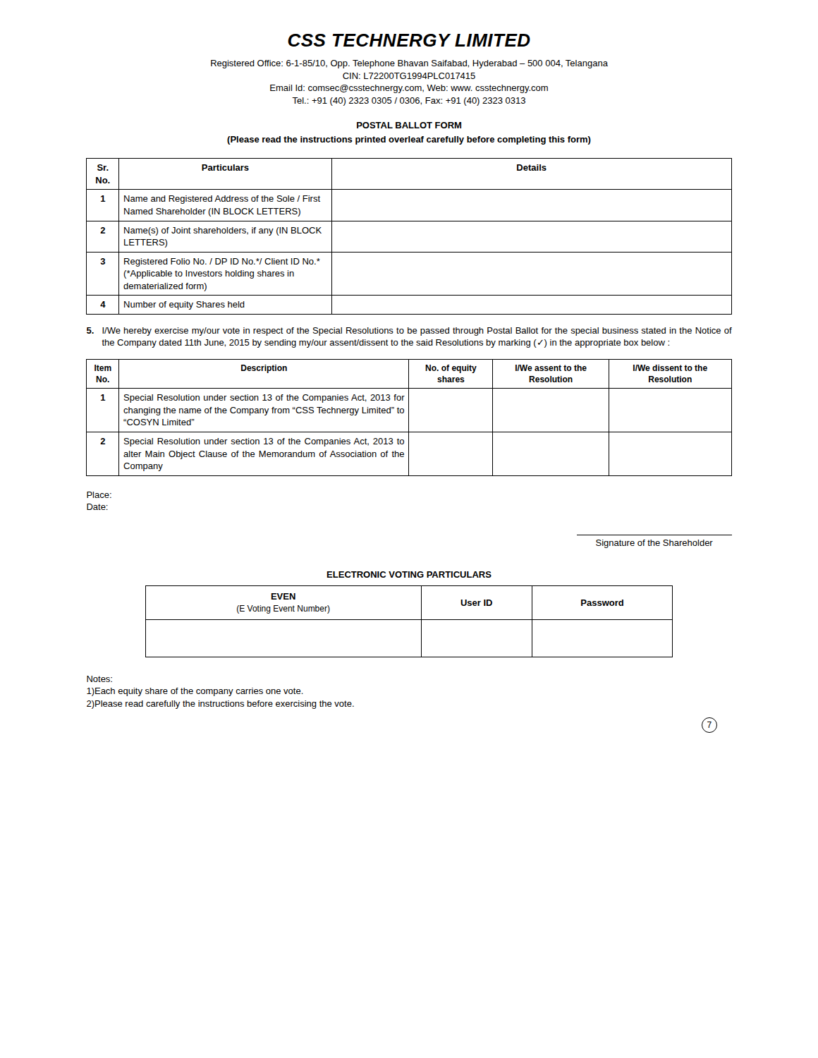CSS TECHNERGY LIMITED
Registered Office: 6-1-85/10, Opp. Telephone Bhavan Saifabad, Hyderabad – 500 004, Telangana
CIN: L72200TG1994PLC017415
Email Id: comsec@csstechnergy.com, Web: www. csstechnergy.com
Tel.: +91 (40) 2323 0305 / 0306, Fax: +91 (40) 2323 0313
POSTAL BALLOT FORM
(Please read the instructions printed overleaf carefully before completing this form)
| Sr. No. | Particulars | Details |
| --- | --- | --- |
| 1 | Name and Registered Address of the Sole / First Named Shareholder (IN BLOCK LETTERS) | |
| 2 | Name(s) of Joint shareholders, if any (IN BLOCK LETTERS) | |
| 3 | Registered Folio No. / DP ID No.*/ Client ID No.*(*Applicable to Investors holding shares in dematerialized form) | |
| 4 | Number of equity Shares held | |
5.
I/We hereby exercise my/our vote in respect of the Special Resolutions to be passed through Postal Ballot for the special business stated in the Notice of the Company dated 11th June, 2015 by sending my/our assent/dissent to the said Resolutions by marking (✓) in the appropriate box below :
| Item No. | Description | No. of equity shares | I/We assent to the Resolution | I/We dissent to the Resolution |
| --- | --- | --- | --- | --- |
| 1 | Special Resolution under section 13 of the Companies Act, 2013 for changing the name of the Company from “CSS Technergy Limited” to “COSYN Limited” | | | |
| 2 | Special Resolution under section 13 of the Companies Act, 2013 to alter Main Object Clause of the Memorandum of Association of the Company | | | |
Place:
Date:
Signature of the Shareholder
ELECTRONIC VOTING PARTICULARS
| EVEN (E Voting Event Number) | User ID | Password |
| --- | --- | --- |
Notes:
1)Each equity share of the company carries one vote.
2)Please read carefully the instructions before exercising the vote.
7